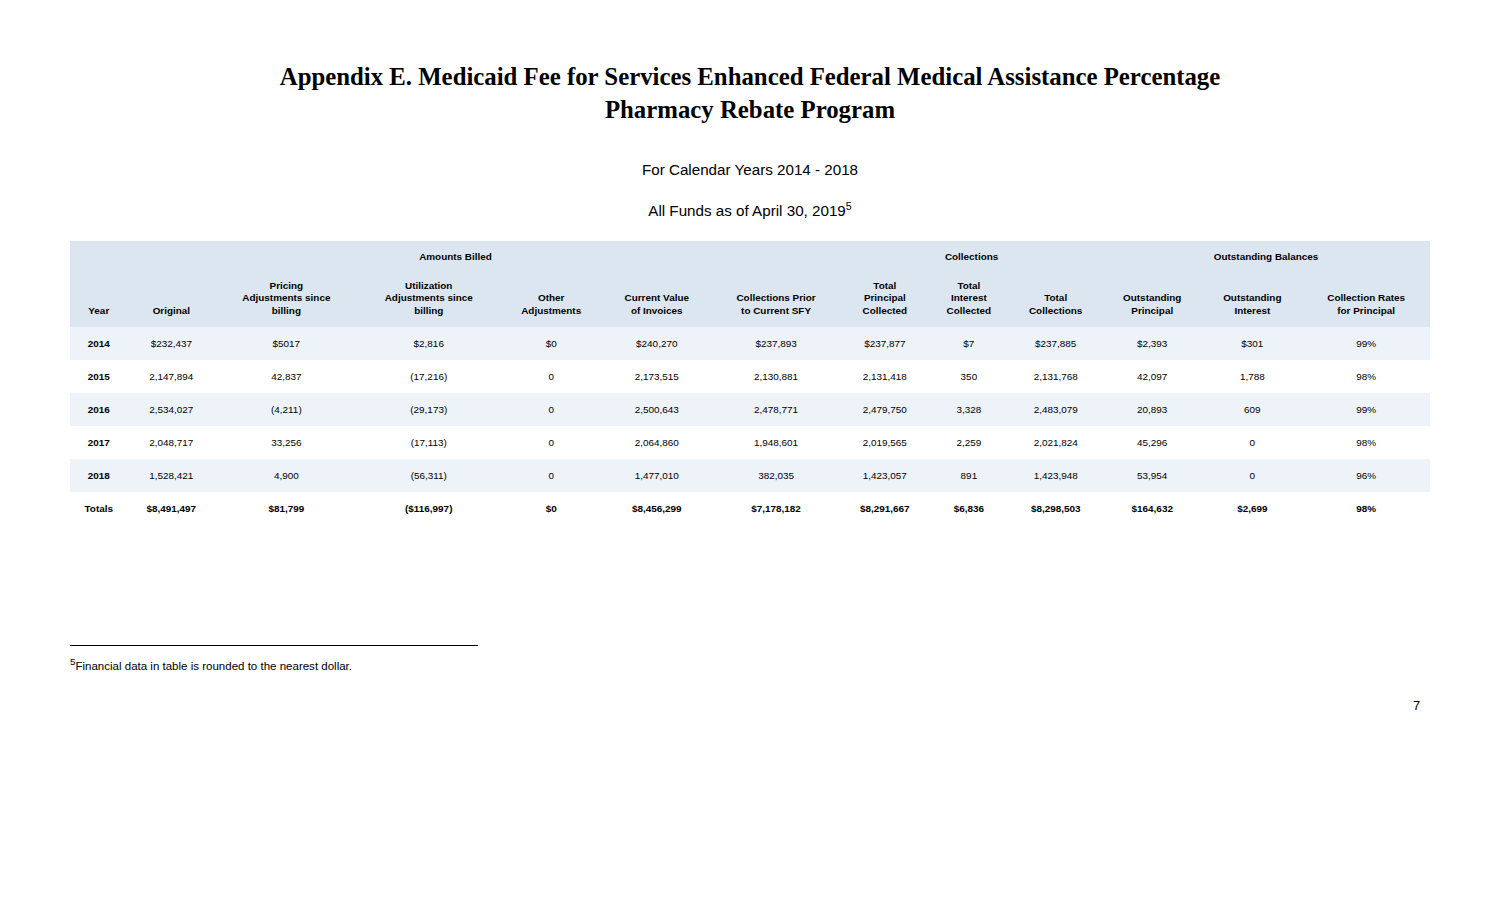Appendix E. Medicaid Fee for Services Enhanced Federal Medical Assistance Percentage Pharmacy Rebate Program
For Calendar Years 2014 - 2018
All Funds as of April 30, 20195
| Amounts Billed | Collections | Outstanding Balances |
| --- | --- | --- |
| Year | Original | Pricing Adjustments since billing | Utilization Adjustments since billing | Other Adjustments | Current Value of Invoices | Collections Prior to Current SFY | Total Principal Collected | Total Interest Collected | Total Collections | Outstanding Principal | Outstanding Interest | Collection Rates for Principal |
| 2014 | $232,437 | $5017 | $2,816 | $0 | $240,270 | $237,893 | $237,877 | $7 | $237,885 | $2,393 | $301 | 99% |
| 2015 | 2,147,894 | 42,837 | (17,216) | 0 | 2,173,515 | 2,130,881 | 2,131,418 | 350 | 2,131,768 | 42,097 | 1,788 | 98% |
| 2016 | 2,534,027 | (4,211) | (29,173) | 0 | 2,500,643 | 2,478,771 | 2,479,750 | 3,328 | 2,483,079 | 20,893 | 609 | 99% |
| 2017 | 2,048,717 | 33,256 | (17,113) | 0 | 2,064,860 | 1,948,601 | 2,019,565 | 2,259 | 2,021,824 | 45,296 | 0 | 98% |
| 2018 | 1,528,421 | 4,900 | (56,311) | 0 | 1,477,010 | 382,035 | 1,423,057 | 891 | 1,423,948 | 53,954 | 0 | 96% |
| Totals | $8,491,497 | $81,799 | ($116,997) | $0 | $8,456,299 | $7,178,182 | $8,291,667 | $6,836 | $8,298,503 | $164,632 | $2,699 | 98% |
5Financial data in table is rounded to the nearest dollar.
7